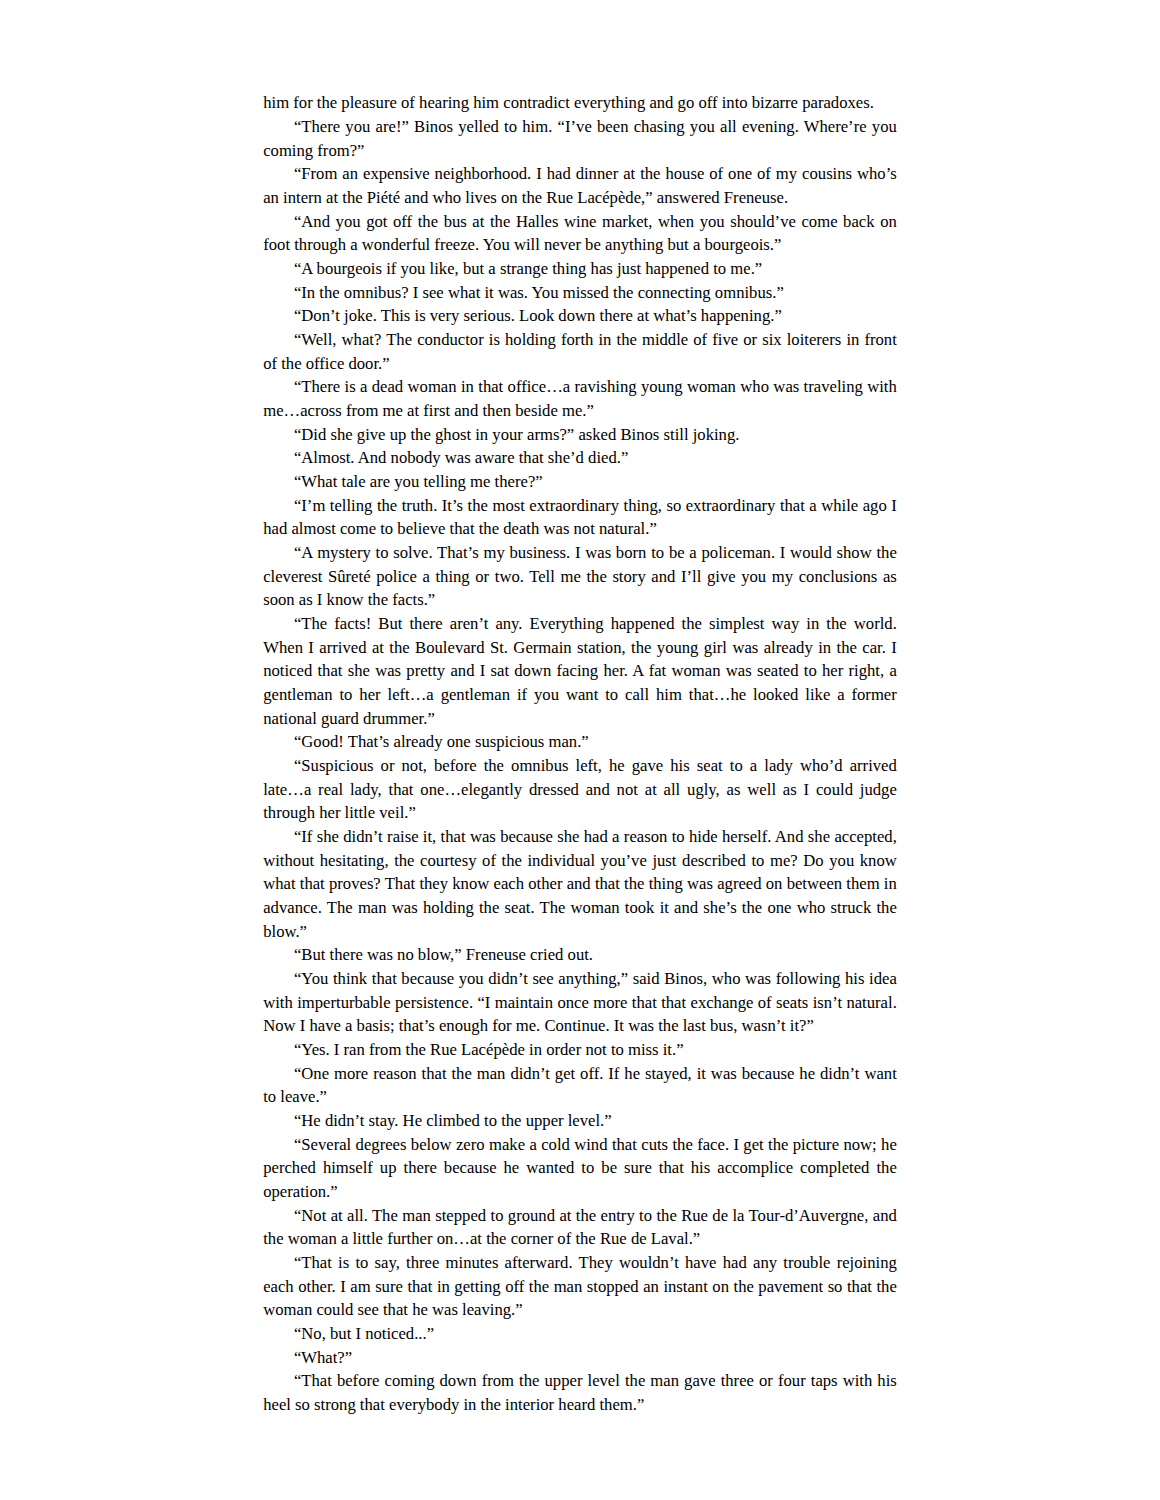him for the pleasure of hearing him contradict everything and go off into bizarre paradoxes.
“There you are!” Binos yelled to him. “I’ve been chasing you all evening. Where’re you coming from?”
“From an expensive neighborhood. I had dinner at the house of one of my cousins who’s an intern at the Piété and who lives on the Rue Lacépède,” answered Freneuse.
“And you got off the bus at the Halles wine market, when you should’ve come back on foot through a wonderful freeze. You will never be anything but a bourgeois.”
“A bourgeois if you like, but a strange thing has just happened to me.”
“In the omnibus? I see what it was. You missed the connecting omnibus.”
“Don’t joke. This is very serious. Look down there at what’s happening.”
“Well, what? The conductor is holding forth in the middle of five or six loiterers in front of the office door.”
“There is a dead woman in that office…a ravishing young woman who was traveling with me…across from me at first and then beside me.”
“Did she give up the ghost in your arms?” asked Binos still joking.
“Almost. And nobody was aware that she’d died.”
“What tale are you telling me there?”
“I’m telling the truth. It’s the most extraordinary thing, so extraordinary that a while ago I had almost come to believe that the death was not natural.”
“A mystery to solve. That’s my business. I was born to be a policeman. I would show the cleverest Sûreté police a thing or two. Tell me the story and I’ll give you my conclusions as soon as I know the facts.”
“The facts! But there aren’t any. Everything happened the simplest way in the world. When I arrived at the Boulevard St. Germain station, the young girl was already in the car. I noticed that she was pretty and I sat down facing her. A fat woman was seated to her right, a gentleman to her left…a gentleman if you want to call him that…he looked like a former national guard drummer.”
“Good! That’s already one suspicious man.”
“Suspicious or not, before the omnibus left, he gave his seat to a lady who’d arrived late…a real lady, that one…elegantly dressed and not at all ugly, as well as I could judge through her little veil.”
“If she didn’t raise it, that was because she had a reason to hide herself. And she accepted, without hesitating, the courtesy of the individual you’ve just described to me? Do you know what that proves? That they know each other and that the thing was agreed on between them in advance. The man was holding the seat. The woman took it and she’s the one who struck the blow.”
“But there was no blow,” Freneuse cried out.
“You think that because you didn’t see anything,” said Binos, who was following his idea with imperturbable persistence. “I maintain once more that that exchange of seats isn’t natural. Now I have a basis; that’s enough for me. Continue. It was the last bus, wasn’t it?”
“Yes. I ran from the Rue Lacépède in order not to miss it.”
“One more reason that the man didn’t get off. If he stayed, it was because he didn’t want to leave.”
“He didn’t stay. He climbed to the upper level.”
“Several degrees below zero make a cold wind that cuts the face. I get the picture now; he perched himself up there because he wanted to be sure that his accomplice completed the operation.”
“Not at all. The man stepped to ground at the entry to the Rue de la Tour-d’Auvergne, and the woman a little further on…at the corner of the Rue de Laval.”
“That is to say, three minutes afterward. They wouldn’t have had any trouble rejoining each other. I am sure that in getting off the man stopped an instant on the pavement so that the woman could see that he was leaving.”
“No, but I noticed...”
“What?”
“That before coming down from the upper level the man gave three or four taps with his heel so strong that everybody in the interior heard them.”